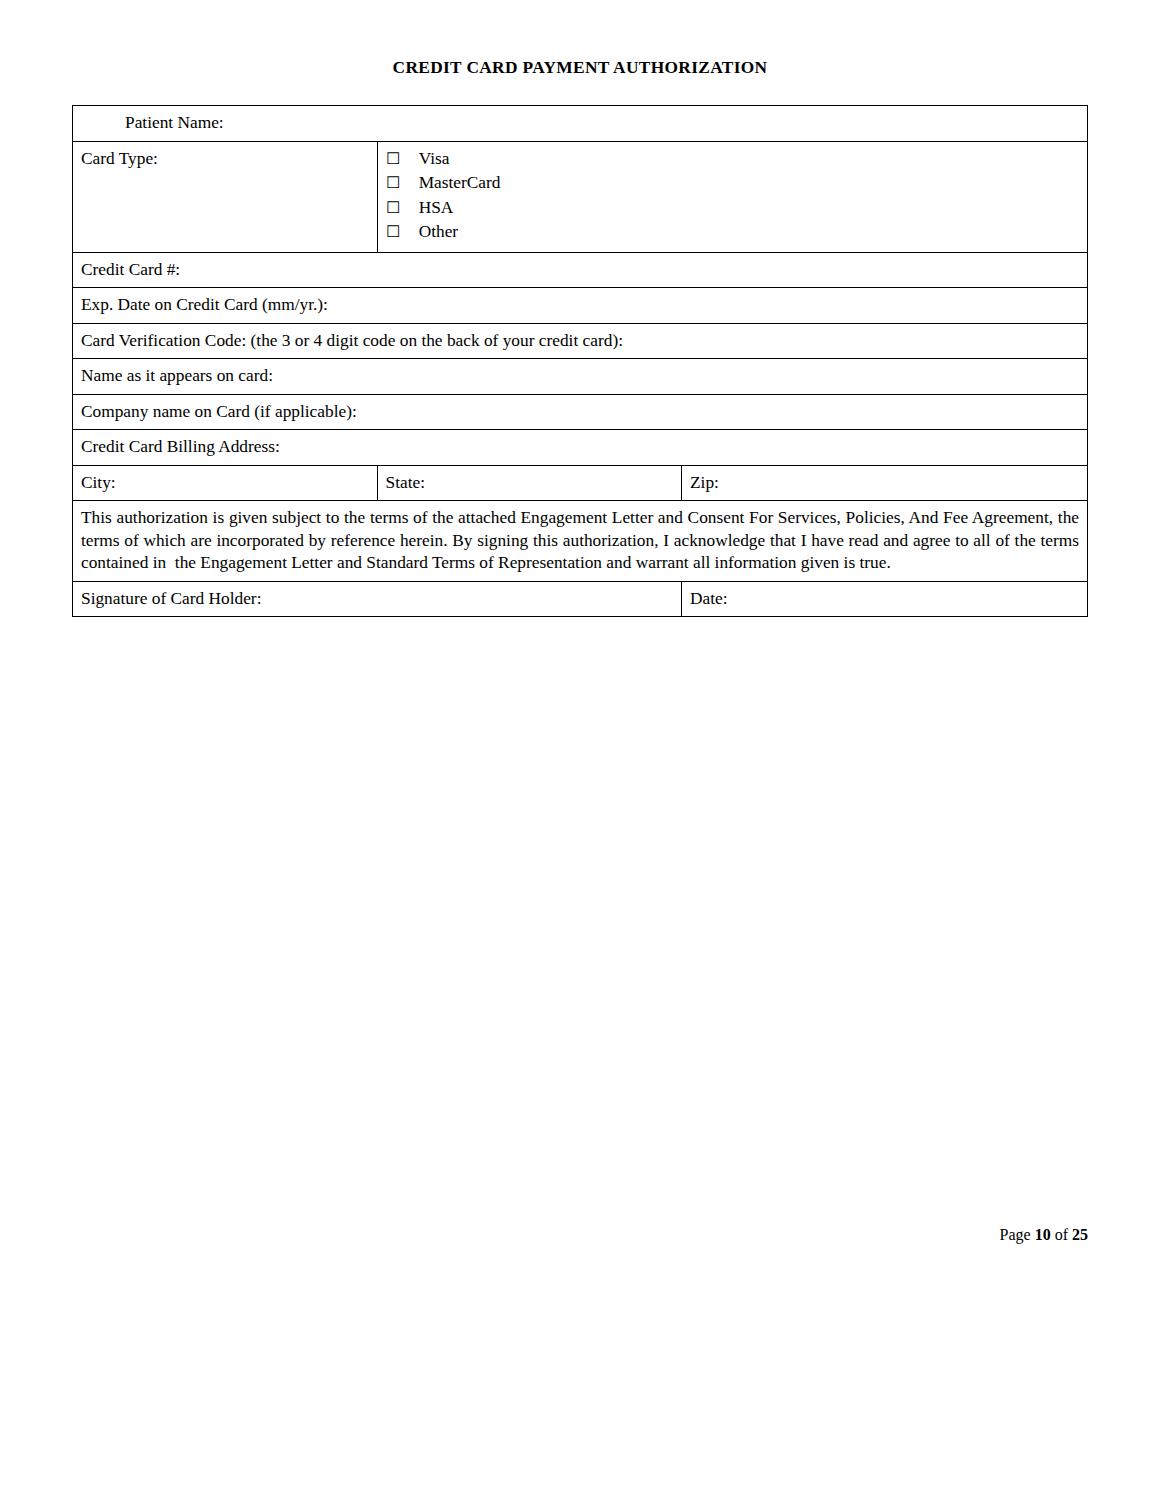CREDIT CARD PAYMENT AUTHORIZATION
| Patient Name: |
| Card Type: | ☐ Visa ☐ MasterCard ☐ HSA ☐ Other |
| Credit Card #: |
| Exp. Date on Credit Card (mm/yr.): |
| Card Verification Code: (the 3 or 4 digit code on the back of your credit card): |
| Name as it appears on card: |
| Company name on Card (if applicable): |
| Credit Card Billing Address: |
| City: | State: | Zip: |
| This authorization is given subject to the terms of the attached Engagement Letter and Consent For Services, Policies, And Fee Agreement, the terms of which are incorporated by reference herein. By signing this authorization, I acknowledge that I have read and agree to all of the terms contained in the Engagement Letter and Standard Terms of Representation and warrant all information given is true. |
| Signature of Card Holder: | Date: |
Page 10 of 25